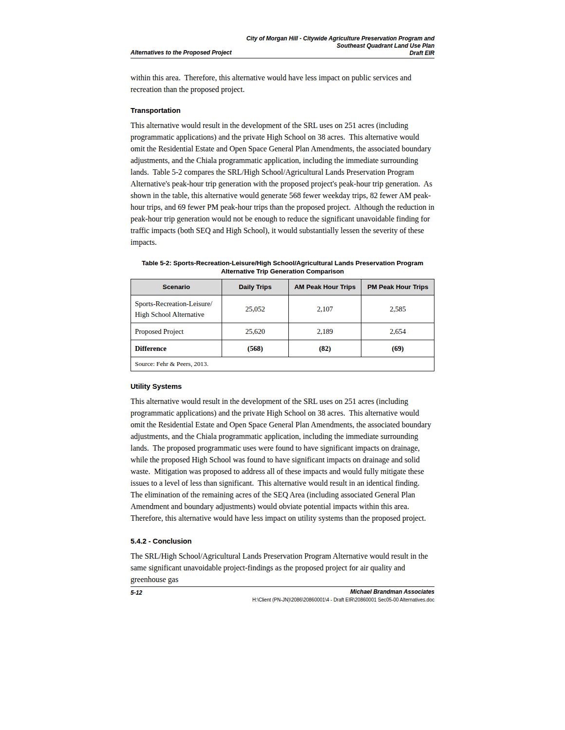Alternatives to the Proposed Project
City of Morgan Hill - Citywide Agriculture Preservation Program and
Southeast Quadrant Land Use Plan
Draft EIR
within this area. Therefore, this alternative would have less impact on public services and recreation than the proposed project.
Transportation
This alternative would result in the development of the SRL uses on 251 acres (including programmatic applications) and the private High School on 38 acres. This alternative would omit the Residential Estate and Open Space General Plan Amendments, the associated boundary adjustments, and the Chiala programmatic application, including the immediate surrounding lands. Table 5-2 compares the SRL/High School/Agricultural Lands Preservation Program Alternative's peak-hour trip generation with the proposed project's peak-hour trip generation. As shown in the table, this alternative would generate 568 fewer weekday trips, 82 fewer AM peak-hour trips, and 69 fewer PM peak-hour trips than the proposed project. Although the reduction in peak-hour trip generation would not be enough to reduce the significant unavoidable finding for traffic impacts (both SEQ and High School), it would substantially lessen the severity of these impacts.
Table 5-2: Sports-Recreation-Leisure/High School/Agricultural Lands Preservation Program
Alternative Trip Generation Comparison
| Scenario | Daily Trips | AM Peak Hour Trips | PM Peak Hour Trips |
| --- | --- | --- | --- |
| Sports-Recreation-Leisure/ High School Alternative | 25,052 | 2,107 | 2,585 |
| Proposed Project | 25,620 | 2,189 | 2,654 |
| Difference | (568) | (82) | (69) |
| Source: Fehr & Peers, 2013. |
Utility Systems
This alternative would result in the development of the SRL uses on 251 acres (including programmatic applications) and the private High School on 38 acres. This alternative would omit the Residential Estate and Open Space General Plan Amendments, the associated boundary adjustments, and the Chiala programmatic application, including the immediate surrounding lands. The proposed programmatic uses were found to have significant impacts on drainage, while the proposed High School was found to have significant impacts on drainage and solid waste. Mitigation was proposed to address all of these impacts and would fully mitigate these issues to a level of less than significant. This alternative would result in an identical finding. The elimination of the remaining acres of the SEQ Area (including associated General Plan Amendment and boundary adjustments) would obviate potential impacts within this area. Therefore, this alternative would have less impact on utility systems than the proposed project.
5.4.2 - Conclusion
The SRL/High School/Agricultural Lands Preservation Program Alternative would result in the same significant unavoidable project-findings as the proposed project for air quality and greenhouse gas
5-12
Michael Brandman Associates
H:\Client (PN-JN)\2086\20860001\4 - Draft EIR\20860001 Sec05-00 Alternatives.doc